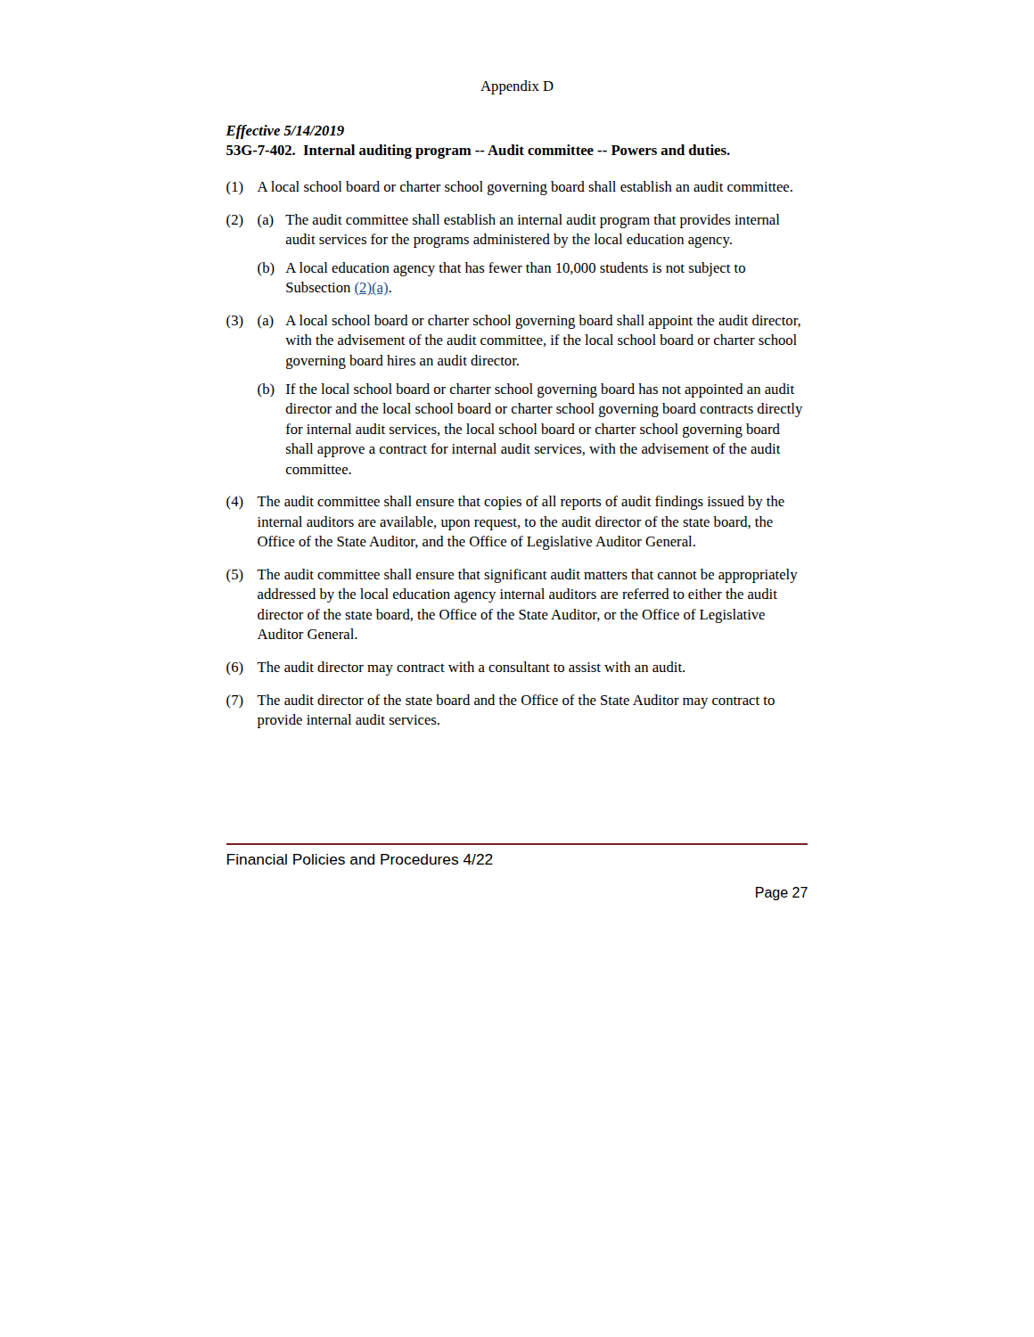Appendix D
Effective 5/14/2019
53G-7-402. Internal auditing program -- Audit committee -- Powers and duties.
(1) A local school board or charter school governing board shall establish an audit committee.
(2)
(a) The audit committee shall establish an internal audit program that provides internal audit services for the programs administered by the local education agency.
(b) A local education agency that has fewer than 10,000 students is not subject to Subsection (2)(a).
(3)
(a) A local school board or charter school governing board shall appoint the audit director, with the advisement of the audit committee, if the local school board or charter school governing board hires an audit director.
(b) If the local school board or charter school governing board has not appointed an audit director and the local school board or charter school governing board contracts directly for internal audit services, the local school board or charter school governing board shall approve a contract for internal audit services, with the advisement of the audit committee.
(4) The audit committee shall ensure that copies of all reports of audit findings issued by the internal auditors are available, upon request, to the audit director of the state board, the Office of the State Auditor, and the Office of Legislative Auditor General.
(5) The audit committee shall ensure that significant audit matters that cannot be appropriately addressed by the local education agency internal auditors are referred to either the audit director of the state board, the Office of the State Auditor, or the Office of Legislative Auditor General.
(6) The audit director may contract with a consultant to assist with an audit.
(7) The audit director of the state board and the Office of the State Auditor may contract to provide internal audit services.
Financial Policies and Procedures 4/22
Page 27